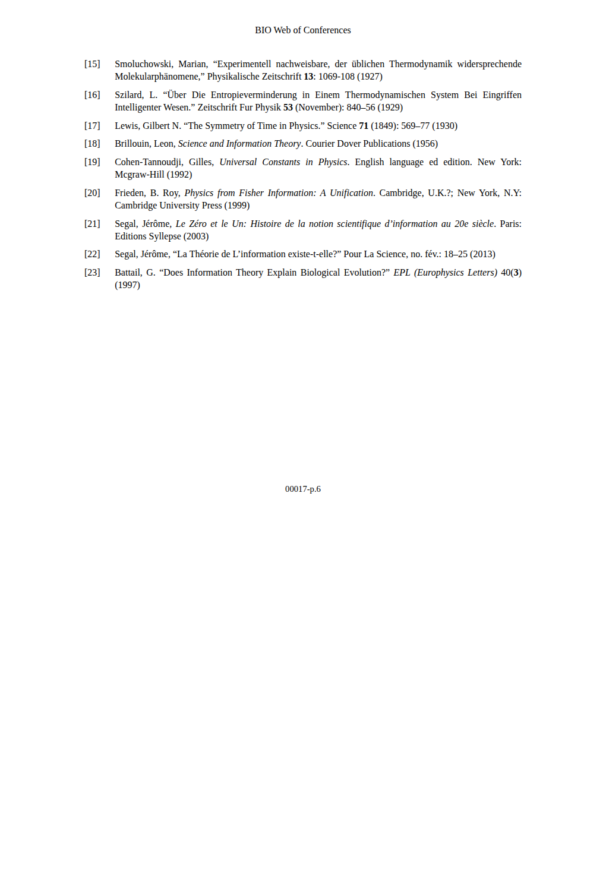BIO Web of Conferences
[15] Smoluchowski, Marian, “Experimentell nachweisbare, der üblichen Thermodynamik widersprechende Molekularphänomene,” Physikalische Zeitschrift 13: 1069-108 (1927)
[16] Szilard, L. “Über Die Entropieverminderung in Einem Thermodynamischen System Bei Eingriffen Intelligenter Wesen.” Zeitschrift Fur Physik 53 (November): 840–56 (1929)
[17] Lewis, Gilbert N. “The Symmetry of Time in Physics.” Science 71 (1849): 569–77 (1930)
[18] Brillouin, Leon, Science and Information Theory. Courier Dover Publications (1956)
[19] Cohen-Tannoudji, Gilles, Universal Constants in Physics. English language ed edition. New York: Mcgraw-Hill (1992)
[20] Frieden, B. Roy, Physics from Fisher Information: A Unification. Cambridge, U.K.?; New York, N.Y: Cambridge University Press (1999)
[21] Segal, Jérôme, Le Zéro et le Un: Histoire de la notion scientifique d’information au 20e siècle. Paris: Editions Syllepse (2003)
[22] Segal, Jérôme, “La Théorie de L’information existe-t-elle?” Pour La Science, no. fév.: 18–25 (2013)
[23] Battail, G. “Does Information Theory Explain Biological Evolution?” EPL (Europhysics Letters) 40(3) (1997)
00017-p.6